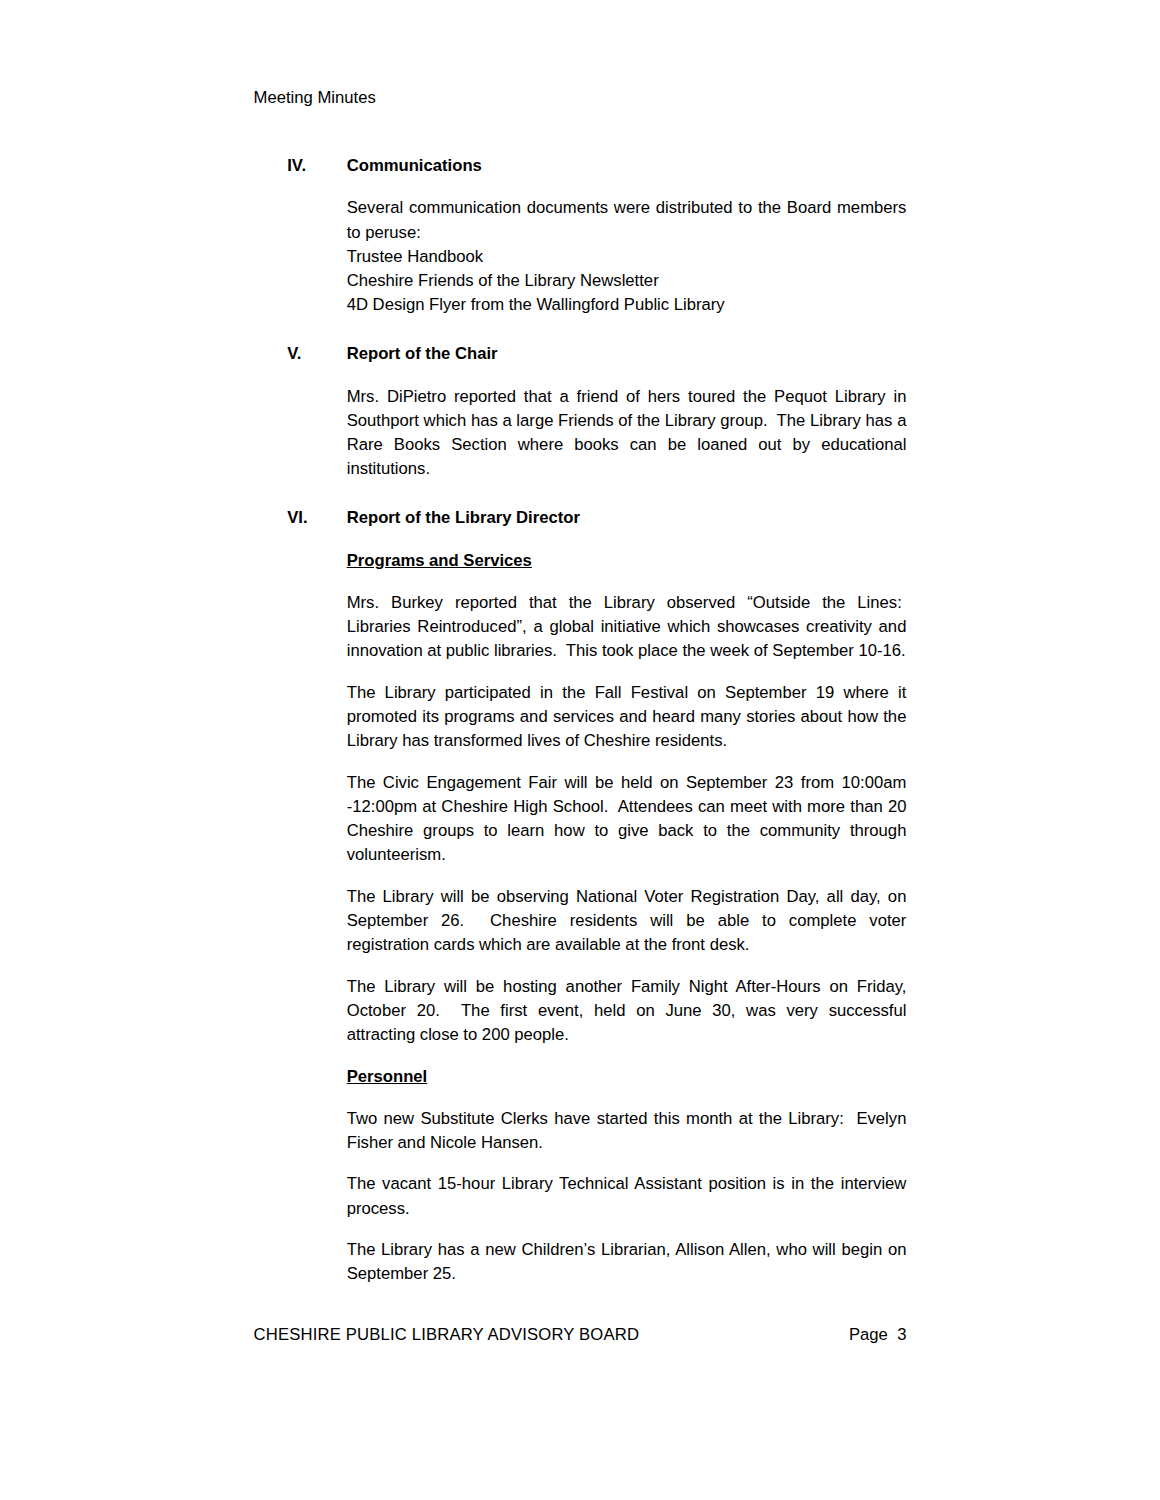Meeting Minutes
IV. Communications
Several communication documents were distributed to the Board members to peruse:
Trustee Handbook
Cheshire Friends of the Library Newsletter
4D Design Flyer from the Wallingford Public Library
V. Report of the Chair
Mrs. DiPietro reported that a friend of hers toured the Pequot Library in Southport which has a large Friends of the Library group. The Library has a Rare Books Section where books can be loaned out by educational institutions.
VI. Report of the Library Director
Programs and Services
Mrs. Burkey reported that the Library observed “Outside the Lines: Libraries Reintroduced”, a global initiative which showcases creativity and innovation at public libraries. This took place the week of September 10-16.
The Library participated in the Fall Festival on September 19 where it promoted its programs and services and heard many stories about how the Library has transformed lives of Cheshire residents.
The Civic Engagement Fair will be held on September 23 from 10:00am -12:00pm at Cheshire High School. Attendees can meet with more than 20 Cheshire groups to learn how to give back to the community through volunteerism.
The Library will be observing National Voter Registration Day, all day, on September 26. Cheshire residents will be able to complete voter registration cards which are available at the front desk.
The Library will be hosting another Family Night After-Hours on Friday, October 20. The first event, held on June 30, was very successful attracting close to 200 people.
Personnel
Two new Substitute Clerks have started this month at the Library: Evelyn Fisher and Nicole Hansen.
The vacant 15-hour Library Technical Assistant position is in the interview process.
The Library has a new Children’s Librarian, Allison Allen, who will begin on September 25.
CHESHIRE PUBLIC LIBRARY ADVISORY BOARD Page 3